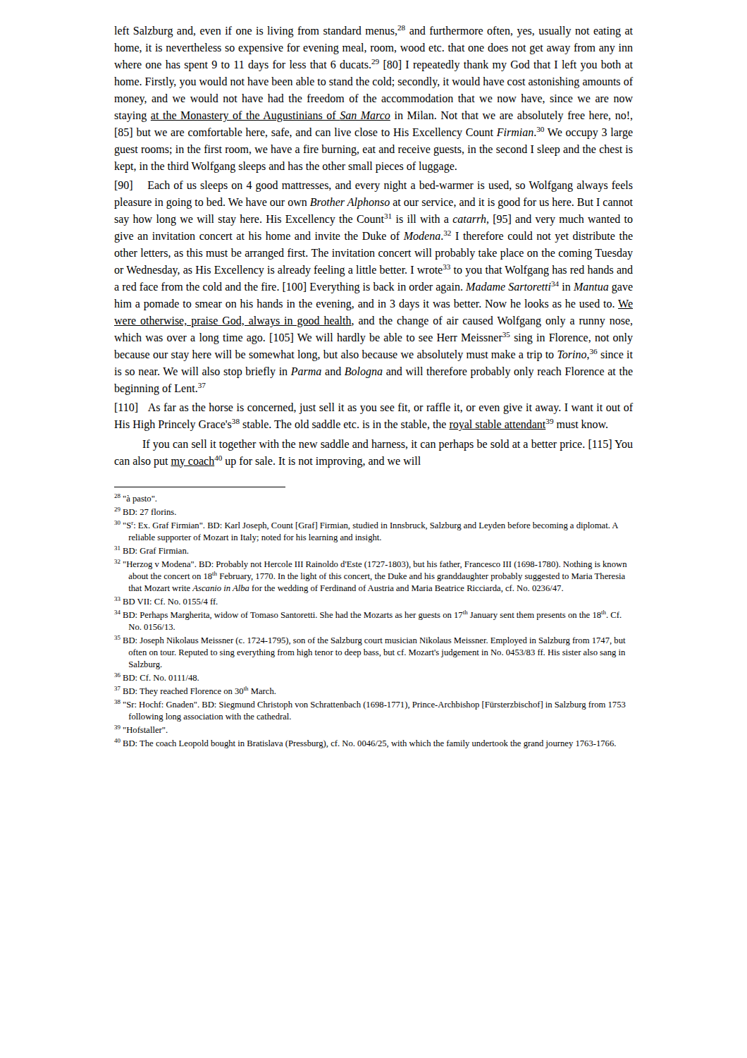left Salzburg and, even if one is living from standard menus,28 and furthermore often, yes, usually not eating at home, it is nevertheless so expensive for evening meal, room, wood etc. that one does not get away from any inn where one has spent 9 to 11 days for less that 6 ducats.29 [80] I repeatedly thank my God that I left you both at home. Firstly, you would not have been able to stand the cold; secondly, it would have cost astonishing amounts of money, and we would not have had the freedom of the accommodation that we now have, since we are now staying at the Monastery of the Augustinians of San Marco in Milan. Not that we are absolutely free here, no!, [85] but we are comfortable here, safe, and can live close to His Excellency Count Firmian.30 We occupy 3 large guest rooms; in the first room, we have a fire burning, eat and receive guests, in the second I sleep and the chest is kept, in the third Wolfgang sleeps and has the other small pieces of luggage.
[90] Each of us sleeps on 4 good mattresses, and every night a bed-warmer is used, so Wolfgang always feels pleasure in going to bed. We have our own Brother Alphonso at our service, and it is good for us here. But I cannot say how long we will stay here. His Excellency the Count31 is ill with a catarrh, [95] and very much wanted to give an invitation concert at his home and invite the Duke of Modena.32 I therefore could not yet distribute the other letters, as this must be arranged first. The invitation concert will probably take place on the coming Tuesday or Wednesday, as His Excellency is already feeling a little better. I wrote33 to you that Wolfgang has red hands and a red face from the cold and the fire. [100] Everything is back in order again. Madame Sartoretti34 in Mantua gave him a pomade to smear on his hands in the evening, and in 3 days it was better. Now he looks as he used to. We were otherwise, praise God, always in good health, and the change of air caused Wolfgang only a runny nose, which was over a long time ago. [105] We will hardly be able to see Herr Meissner35 sing in Florence, not only because our stay here will be somewhat long, but also because we absolutely must make a trip to Torino,36 since it is so near. We will also stop briefly in Parma and Bologna and will therefore probably only reach Florence at the beginning of Lent.37
[110] As far as the horse is concerned, just sell it as you see fit, or raffle it, or even give it away. I want it out of His High Princely Grace's38 stable. The old saddle etc. is in the stable, the royal stable attendant39 must know.
If you can sell it together with the new saddle and harness, it can perhaps be sold at a better price. [115] You can also put my coach40 up for sale. It is not improving, and we will
28 "à pasto".
29 BD: 27 florins.
30 "Sr: Ex. Graf Firmian". BD: Karl Joseph, Count [Graf] Firmian, studied in Innsbruck, Salzburg and Leyden before becoming a diplomat. A reliable supporter of Mozart in Italy; noted for his learning and insight.
31 BD: Graf Firmian.
32 "Herzog v Modena". BD: Probably not Hercole III Rainoldo d'Este (1727-1803), but his father, Francesco III (1698-1780). Nothing is known about the concert on 18th February, 1770. In the light of this concert, the Duke and his granddaughter probably suggested to Maria Theresia that Mozart write Ascanio in Alba for the wedding of Ferdinand of Austria and Maria Beatrice Ricciarda, cf. No. 0236/47.
33 BD VII: Cf. No. 0155/4 ff.
34 BD: Perhaps Margherita, widow of Tomaso Santoretti. She had the Mozarts as her guests on 17th January sent them presents on the 18th. Cf. No. 0156/13.
35 BD: Joseph Nikolaus Meissner (c. 1724-1795), son of the Salzburg court musician Nikolaus Meissner. Employed in Salzburg from 1747, but often on tour. Reputed to sing everything from high tenor to deep bass, but cf. Mozart's judgement in No. 0453/83 ff. His sister also sang in Salzburg.
36 BD: Cf. No. 0111/48.
37 BD: They reached Florence on 30th March.
38 "Sr: Hochf: Gnaden". BD: Siegmund Christoph von Schrattenbach (1698-1771), Prince-Archbishop [Fürsterzbischof] in Salzburg from 1753 following long association with the cathedral.
39 "Hofstaller".
40 BD: The coach Leopold bought in Bratislava (Pressburg), cf. No. 0046/25, with which the family undertook the grand journey 1763-1766.